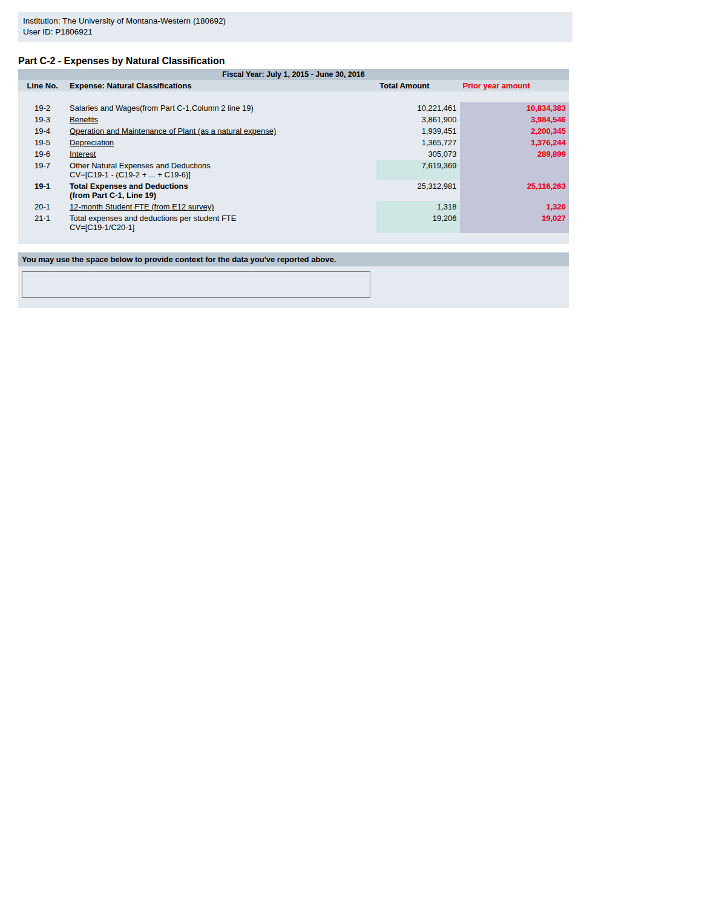Institution: The University of Montana-Western (180692)
User ID: P1806921
Part C-2 - Expenses by Natural Classification
| Fiscal Year: July 1, 2015 - June 30, 2016 |
| Line No. | Expense: Natural Classifications | Total Amount | Prior year amount |
| 19-2 | Salaries and Wages(from Part C-1,Column 2 line 19) | 10,221,461 | 10,834,383 |
| 19-3 | Benefits | 3,861,900 | 3,984,546 |
| 19-4 | Operation and Maintenance of Plant (as a natural expense) | 1,939,451 | 2,200,345 |
| 19-5 | Depreciation | 1,365,727 | 1,376,244 |
| 19-6 | Interest | 305,073 | 289,899 |
| 19-7 | Other Natural Expenses and Deductions CV=[C19-1 - (C19-2 + ... + C19-6)] | 7,619,369 | |
| 19-1 | Total Expenses and Deductions (from Part C-1, Line 19) | 25,312,981 | 25,116,263 |
| 20-1 | 12-month Student FTE (from E12 survey) | 1,318 | 1,320 |
| 21-1 | Total expenses and deductions per student FTE CV=[C19-1/C20-1] | 19,206 | 19,027 |
You may use the space below to provide context for the data you've reported above.